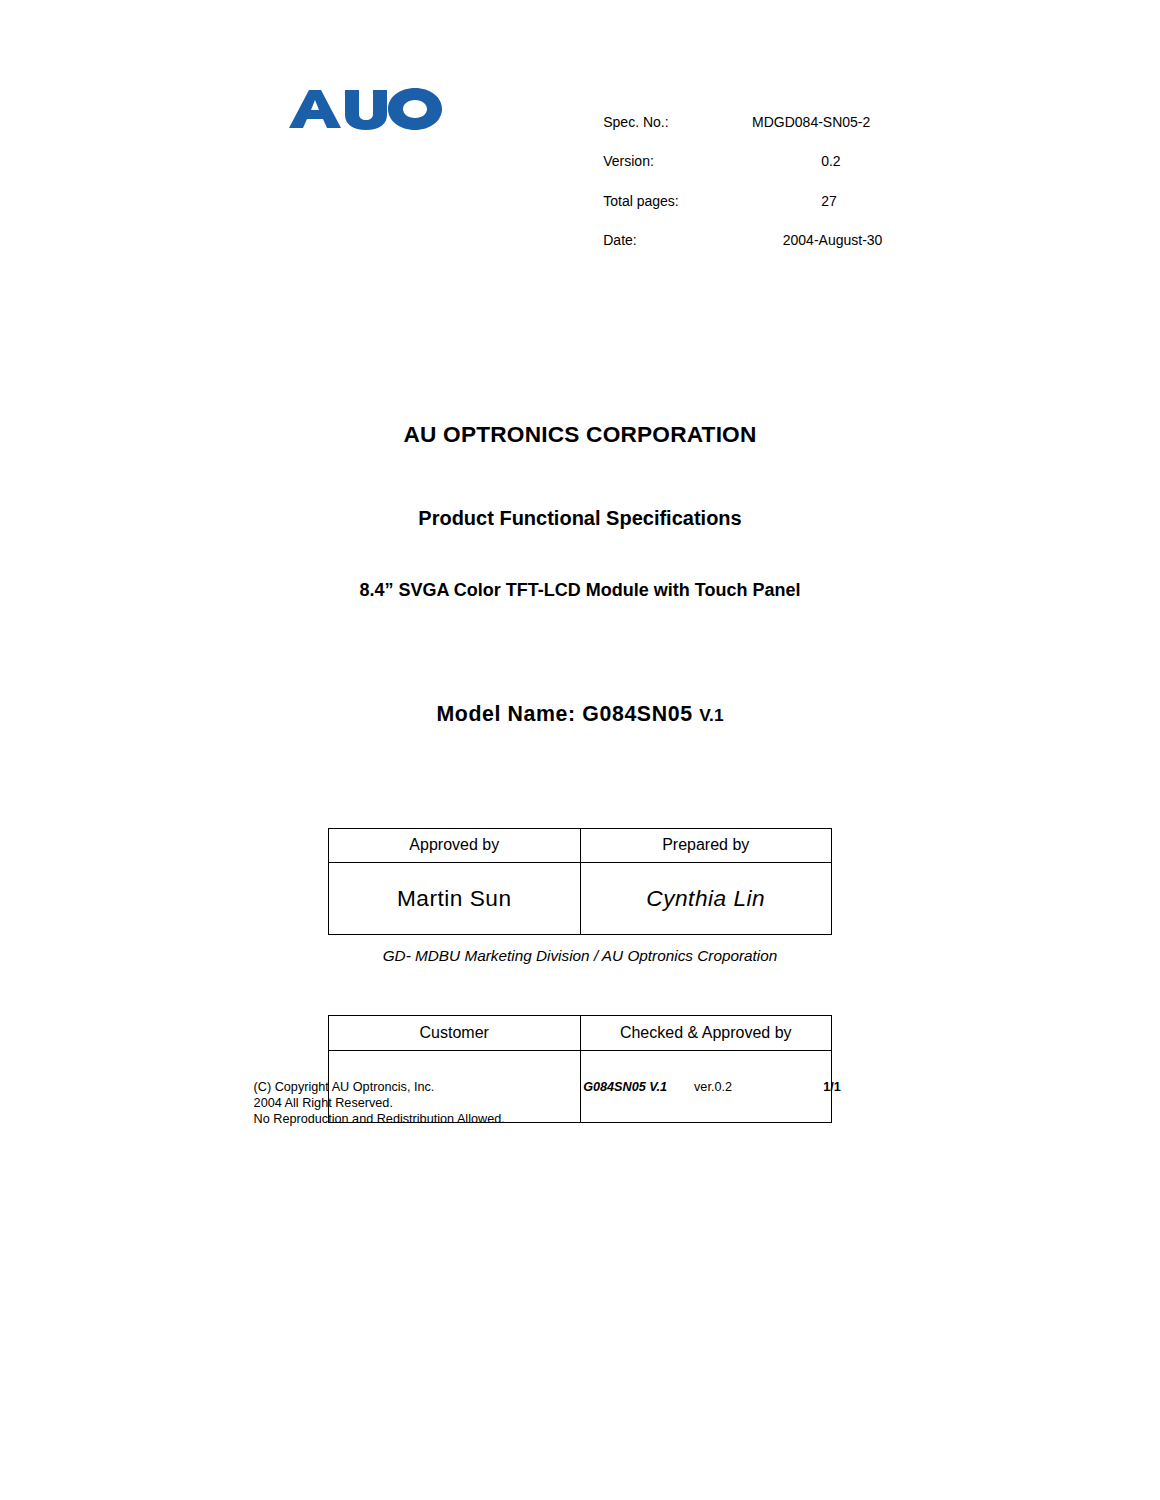Spec. No.: MDGD084-SN05-2
Version: 0.2
Total pages: 27
Date: 2004-August-30
AU OPTRONICS CORPORATION
Product Functional Specifications
8.4” SVGA Color TFT-LCD Module with Touch Panel
Model Name: G084SN05 V.1
| Approved by | Prepared by |
| Martin Sun | Cynthia Lin |
GD- MDBU Marketing Division / AU Optronics Croporation
| Customer | Checked & Approved by |
(C) Copyright AU Optroncis, Inc. G084SN05 V.1 ver.0.2 1/1
2004 All Right Reserved.
No Reproduction and Redistribution Allowed.